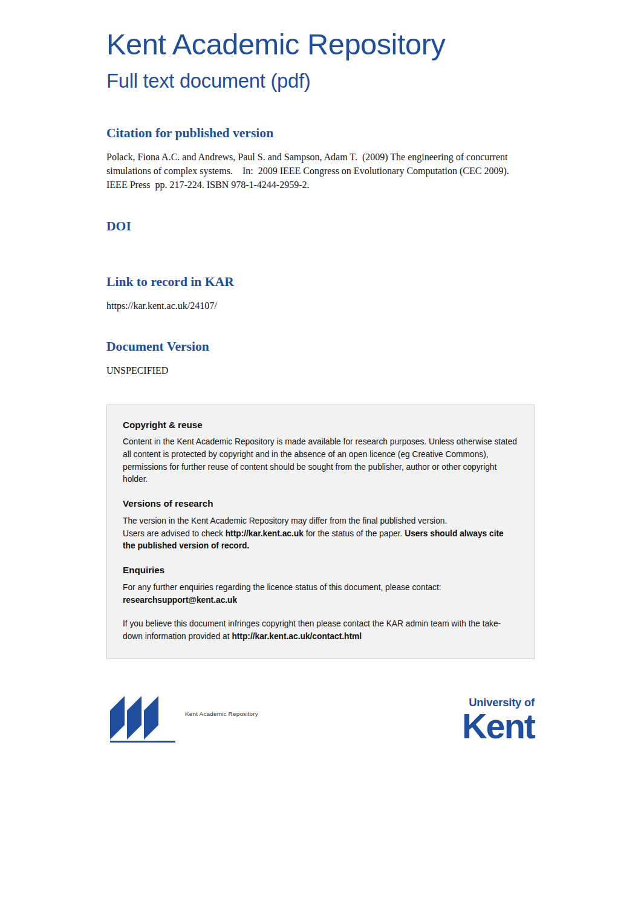Kent Academic Repository
Full text document (pdf)
Citation for published version
Polack, Fiona A.C. and Andrews, Paul S. and Sampson, Adam T. (2009) The engineering of concurrent simulations of complex systems. In: 2009 IEEE Congress on Evolutionary Computation (CEC 2009). IEEE Press pp. 217-224. ISBN 978-1-4244-2959-2.
DOI
Link to record in KAR
https://kar.kent.ac.uk/24107/
Document Version
UNSPECIFIED
Copyright & reuse
Content in the Kent Academic Repository is made available for research purposes. Unless otherwise stated all content is protected by copyright and in the absence of an open licence (eg Creative Commons), permissions for further reuse of content should be sought from the publisher, author or other copyright holder.
Versions of research
The version in the Kent Academic Repository may differ from the final published version.
Users are advised to check http://kar.kent.ac.uk for the status of the paper. Users should always cite the published version of record.
Enquiries
For any further enquiries regarding the licence status of this document, please contact:
researchsupport@kent.ac.uk
If you believe this document infringes copyright then please contact the KAR admin team with the take-down information provided at http://kar.kent.ac.uk/contact.html
Kent Academic Repository
University of Kent